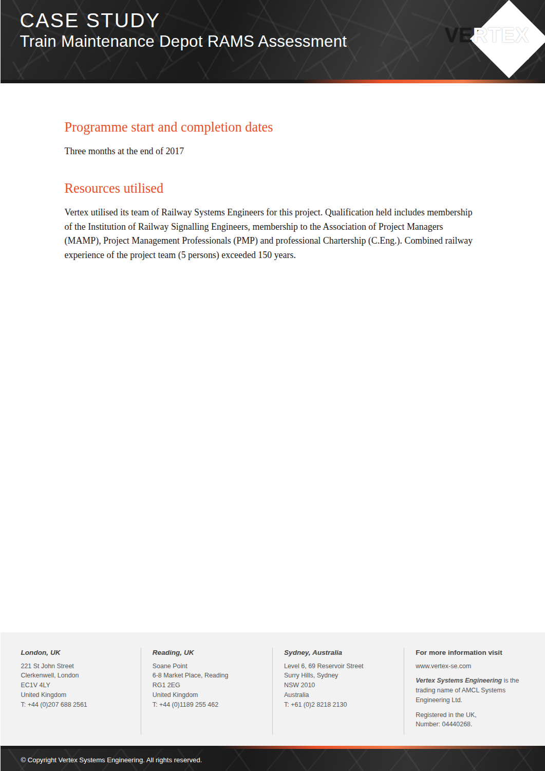Case Study
Train Maintenance Depot RAMS Assessment
VERTEX
systems
engineering
Programme start and completion dates
Three months at the end of 2017
Resources utilised
Vertex utilised its team of Railway Systems Engineers for this project. Qualification held includes membership of the Institution of Railway Signalling Engineers, membership to the Association of Project Managers (MAMP), Project Management Professionals (PMP) and professional Chartership (C.Eng.). Combined railway experience of the project team (5 persons) exceeded 150 years.
London, UK
221 St John Street
Clerkenwell, London
EC1V 4LY
United Kingdom
T: +44 (0)207 688 2561
Reading, UK
Soane Point
6-8 Market Place, Reading
RG1 2EG
United Kingdom
T: +44 (0)1189 255 462
Sydney, Australia
Level 6, 69 Reservoir Street
Surry Hills, Sydney
NSW 2010
Australia
T: +61 (0)2 8218 2130
For more information visit
www.vertex-se.com
Vertex Systems Engineering is the trading name of AMCL Systems Engineering Ltd.
Registered in the UK,
Number: 04440268.
© Copyright Vertex Systems Engineering. All rights reserved.